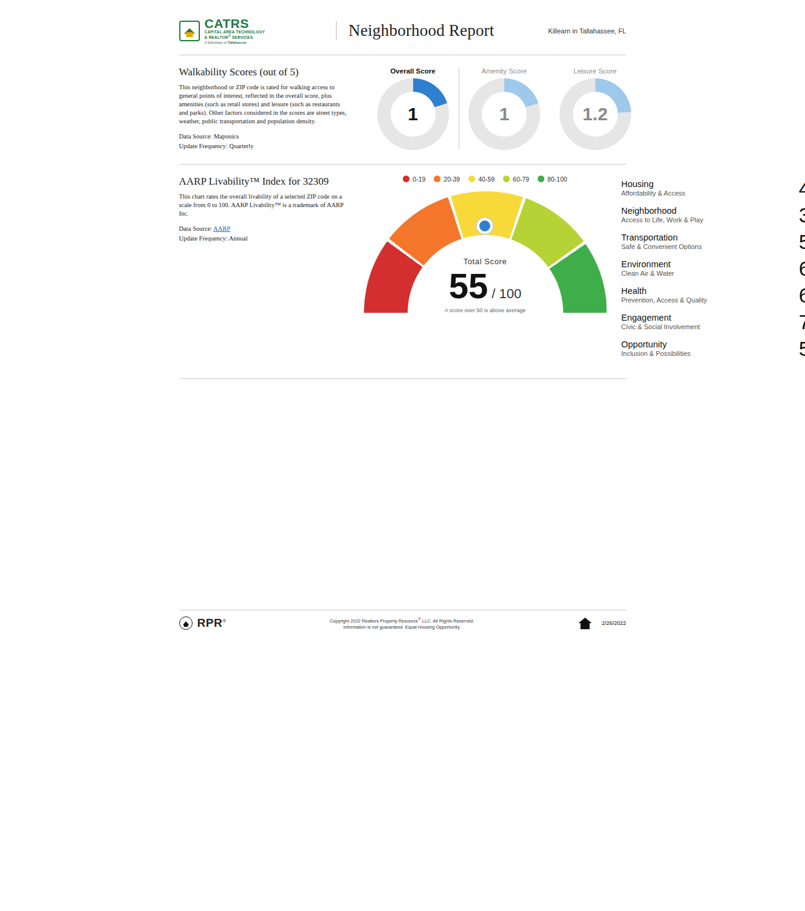CATRS
Capital Area Technology
& Realtor® Services
A Subsidiary of Tallahassee
Neighborhood Report
Killearn in Tallahassee, FL
Walkability Scores (out of 5)
This neighborhood or ZIP code is rated for walking access to general points of interest, reflected in the overall score, plus amenities (such as retail stores) and leisure (such as restaurants and parks). Other factors considered in the scores are street types, weather, public transportation and population density.
Data Source: Maponics
Update Frequency: Quarterly
Overall Score
1
Amenity Score
1
Leisure Score
1.2
AARP Livability™ Index for 32309
This chart rates the overall livability of a selected ZIP code on a scale from 0 to 100. AARP Livability™ is a trademark of AARP Inc.
Data Source: AARP
Update Frequency: Annual
0-19 20-39 40-59 60-79 80-100
Total Score
55 / 100
A score over 50 is above average
Housing Affordability & Access
40
Neighborhood Access to Life, Work & Play
39
Transportation Safe & Convenient Options
51
Environment Clean Air & Water
67
Health Prevention, Access & Quality
62
Engagement Civic & Social Involvement
77
Opportunity Inclusion & Possibilities
52
RPR®
Copyright 2022 Realtors Property Resource® LLC. All Rights Reserved.
Information is not guaranteed. Equal Housing Opportunity.
2/26/2022